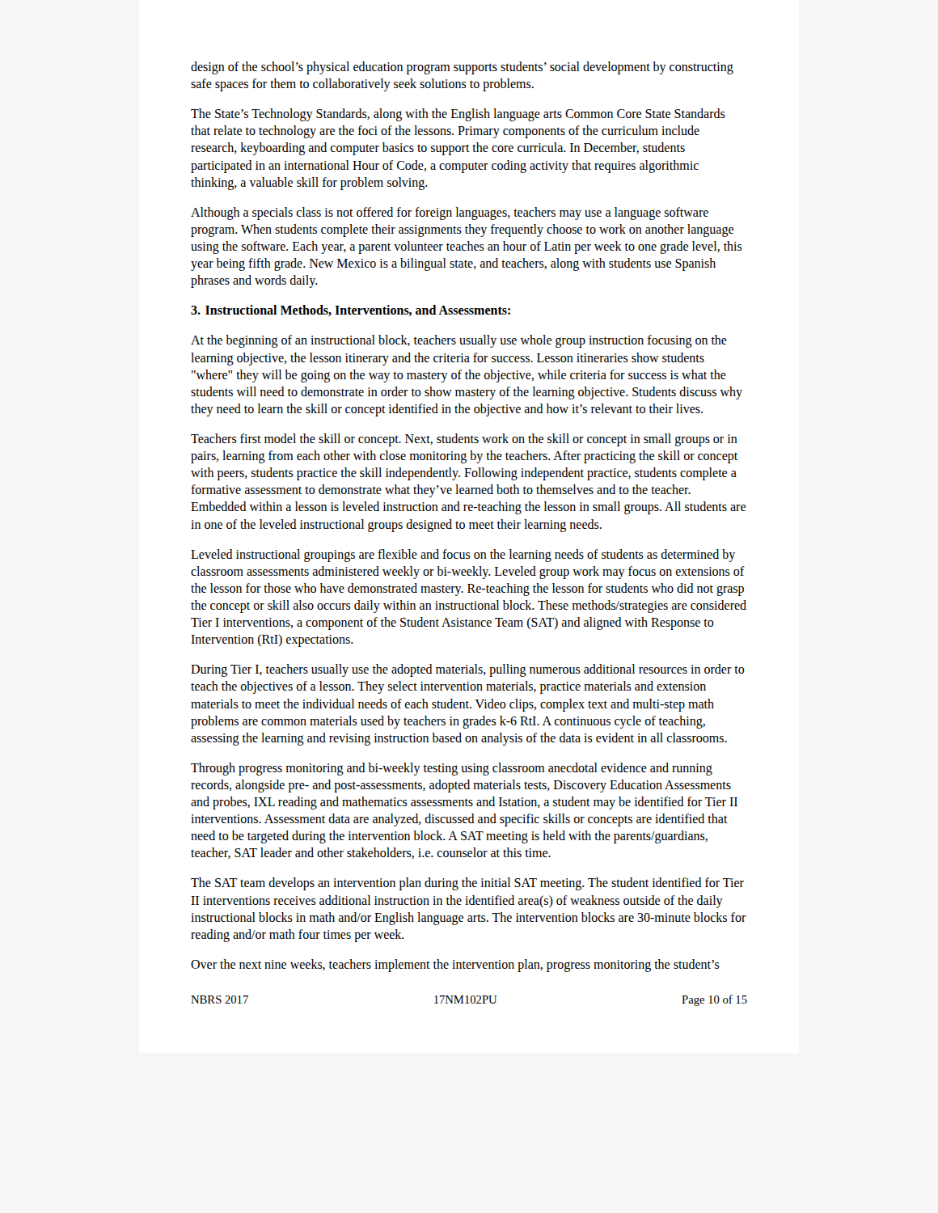design of the school’s physical education program supports students’ social development by constructing safe spaces for them to collaboratively seek solutions to problems.
The State’s Technology Standards, along with the English language arts Common Core State Standards that relate to technology are the foci of the lessons. Primary components of the curriculum include research, keyboarding and computer basics to support the core curricula. In December, students participated in an international Hour of Code, a computer coding activity that requires algorithmic thinking, a valuable skill for problem solving.
Although a specials class is not offered for foreign languages, teachers may use a language software program. When students complete their assignments they frequently choose to work on another language using the software. Each year, a parent volunteer teaches an hour of Latin per week to one grade level, this year being fifth grade. New Mexico is a bilingual state, and teachers, along with students use Spanish phrases and words daily.
3. Instructional Methods, Interventions, and Assessments:
At the beginning of an instructional block, teachers usually use whole group instruction focusing on the learning objective, the lesson itinerary and the criteria for success. Lesson itineraries show students "where" they will be going on the way to mastery of the objective, while criteria for success is what the students will need to demonstrate in order to show mastery of the learning objective. Students discuss why they need to learn the skill or concept identified in the objective and how it’s relevant to their lives.
Teachers first model the skill or concept. Next, students work on the skill or concept in small groups or in pairs, learning from each other with close monitoring by the teachers. After practicing the skill or concept with peers, students practice the skill independently. Following independent practice, students complete a formative assessment to demonstrate what they’ve learned both to themselves and to the teacher. Embedded within a lesson is leveled instruction and re-teaching the lesson in small groups. All students are in one of the leveled instructional groups designed to meet their learning needs.
Leveled instructional groupings are flexible and focus on the learning needs of students as determined by classroom assessments administered weekly or bi-weekly. Leveled group work may focus on extensions of the lesson for those who have demonstrated mastery. Re-teaching the lesson for students who did not grasp the concept or skill also occurs daily within an instructional block. These methods/strategies are considered Tier I interventions, a component of the Student Asistance Team (SAT) and aligned with Response to Intervention (RtI) expectations.
During Tier I, teachers usually use the adopted materials, pulling numerous additional resources in order to teach the objectives of a lesson. They select intervention materials, practice materials and extension materials to meet the individual needs of each student. Video clips, complex text and multi-step math problems are common materials used by teachers in grades k-6 RtI. A continuous cycle of teaching, assessing the learning and revising instruction based on analysis of the data is evident in all classrooms.
Through progress monitoring and bi-weekly testing using classroom anecdotal evidence and running records, alongside pre- and post-assessments, adopted materials tests, Discovery Education Assessments and probes, IXL reading and mathematics assessments and Istation, a student may be identified for Tier II interventions. Assessment data are analyzed, discussed and specific skills or concepts are identified that need to be targeted during the intervention block. A SAT meeting is held with the parents/guardians, teacher, SAT leader and other stakeholders, i.e. counselor at this time.
The SAT team develops an intervention plan during the initial SAT meeting. The student identified for Tier II interventions receives additional instruction in the identified area(s) of weakness outside of the daily instructional blocks in math and/or English language arts. The intervention blocks are 30-minute blocks for reading and/or math four times per week.
Over the next nine weeks, teachers implement the intervention plan, progress monitoring the student’s
NBRS 2017 17NM102PU Page 10 of 15